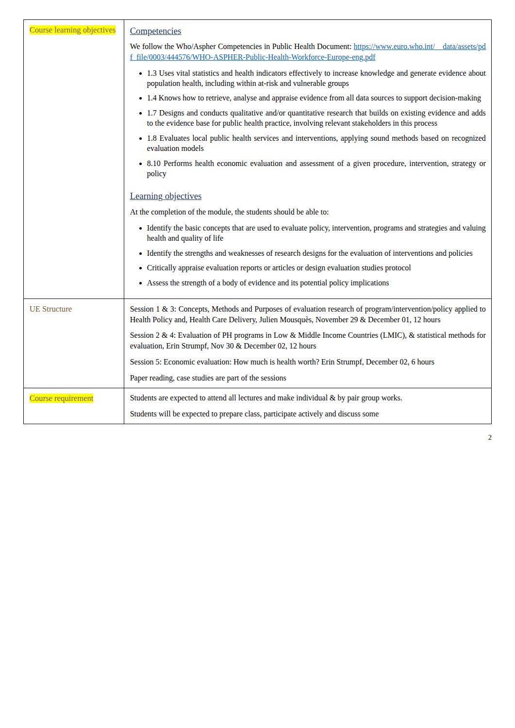| Course learning objectives | Competencies We follow the Who/Aspher Competencies in Public Health Document: https://www.euro.who.int/__data/assets/pdf_file/0003/444576/WHO-ASPHER-Public-Health-Workforce-Europe-eng.pdf 1.3 Uses vital statistics and health indicators effectively to increase knowledge and generate evidence about population health, including within at-risk and vulnerable groups 1.4 Knows how to retrieve, analyse and appraise evidence from all data sources to support decision-making 1.7 Designs and conducts qualitative and/or quantitative research that builds on existing evidence and adds to the evidence base for public health practice, involving relevant stakeholders in this process 1.8 Evaluates local public health services and interventions, applying sound methods based on recognized evaluation models 8.10 Performs health economic evaluation and assessment of a given procedure, intervention, strategy or policy Learning objectives At the completion of the module, the students should be able to: Identify the basic concepts that are used to evaluate policy, intervention, programs and strategies and valuing health and quality of life Identify the strengths and weaknesses of research designs for the evaluation of interventions and policies Critically appraise evaluation reports or articles or design evaluation studies protocol Assess the strength of a body of evidence and its potential policy implications |
| UE Structure | Session 1 & 3: Concepts, Methods and Purposes of evaluation research of program/intervention/policy applied to Health Policy and, Health Care Delivery, Julien Mousquès, November 29 & December 01, 12 hours Session 2 & 4: Evaluation of PH programs in Low & Middle Income Countries (LMIC), & statistical methods for evaluation, Erin Strumpf, Nov 30 & December 02, 12 hours Session 5: Economic evaluation: How much is health worth? Erin Strumpf, December 02, 6 hours Paper reading, case studies are part of the sessions |
| Course requirement | Students are expected to attend all lectures and make individual & by pair group works. Students will be expected to prepare class, participate actively and discuss some |
2